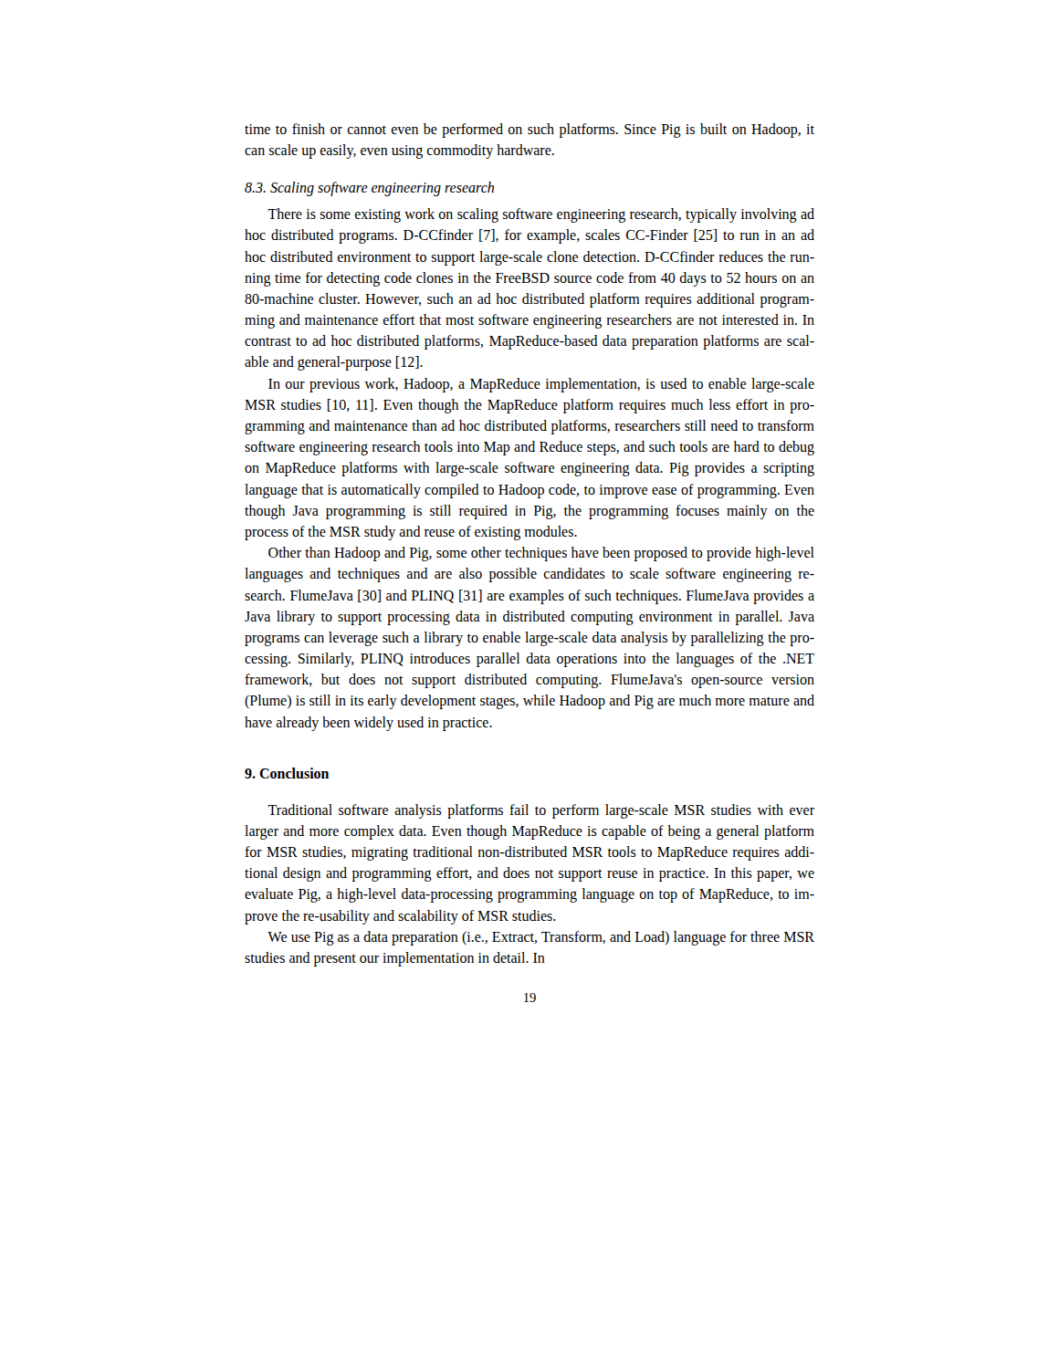time to finish or cannot even be performed on such platforms. Since Pig is built on Hadoop, it can scale up easily, even using commodity hardware.
8.3. Scaling software engineering research
There is some existing work on scaling software engineering research, typically involving ad hoc distributed programs. D-CCfinder [7], for example, scales CC-Finder [25] to run in an ad hoc distributed environment to support large-scale clone detection. D-CCfinder reduces the running time for detecting code clones in the FreeBSD source code from 40 days to 52 hours on an 80-machine cluster. However, such an ad hoc distributed platform requires additional programming and maintenance effort that most software engineering researchers are not interested in. In contrast to ad hoc distributed platforms, MapReduce-based data preparation platforms are scalable and general-purpose [12].
In our previous work, Hadoop, a MapReduce implementation, is used to enable large-scale MSR studies [10, 11]. Even though the MapReduce platform requires much less effort in programming and maintenance than ad hoc distributed platforms, researchers still need to transform software engineering research tools into Map and Reduce steps, and such tools are hard to debug on MapReduce platforms with large-scale software engineering data. Pig provides a scripting language that is automatically compiled to Hadoop code, to improve ease of programming. Even though Java programming is still required in Pig, the programming focuses mainly on the process of the MSR study and reuse of existing modules.
Other than Hadoop and Pig, some other techniques have been proposed to provide high-level languages and techniques and are also possible candidates to scale software engineering research. FlumeJava [30] and PLINQ [31] are examples of such techniques. FlumeJava provides a Java library to support processing data in distributed computing environment in parallel. Java programs can leverage such a library to enable large-scale data analysis by parallelizing the processing. Similarly, PLINQ introduces parallel data operations into the languages of the .NET framework, but does not support distributed computing. FlumeJava's open-source version (Plume) is still in its early development stages, while Hadoop and Pig are much more mature and have already been widely used in practice.
9. Conclusion
Traditional software analysis platforms fail to perform large-scale MSR studies with ever larger and more complex data. Even though MapReduce is capable of being a general platform for MSR studies, migrating traditional non-distributed MSR tools to MapReduce requires additional design and programming effort, and does not support reuse in practice. In this paper, we evaluate Pig, a high-level data-processing programming language on top of MapReduce, to improve the re-usability and scalability of MSR studies.
We use Pig as a data preparation (i.e., Extract, Transform, and Load) language for three MSR studies and present our implementation in detail. In
19